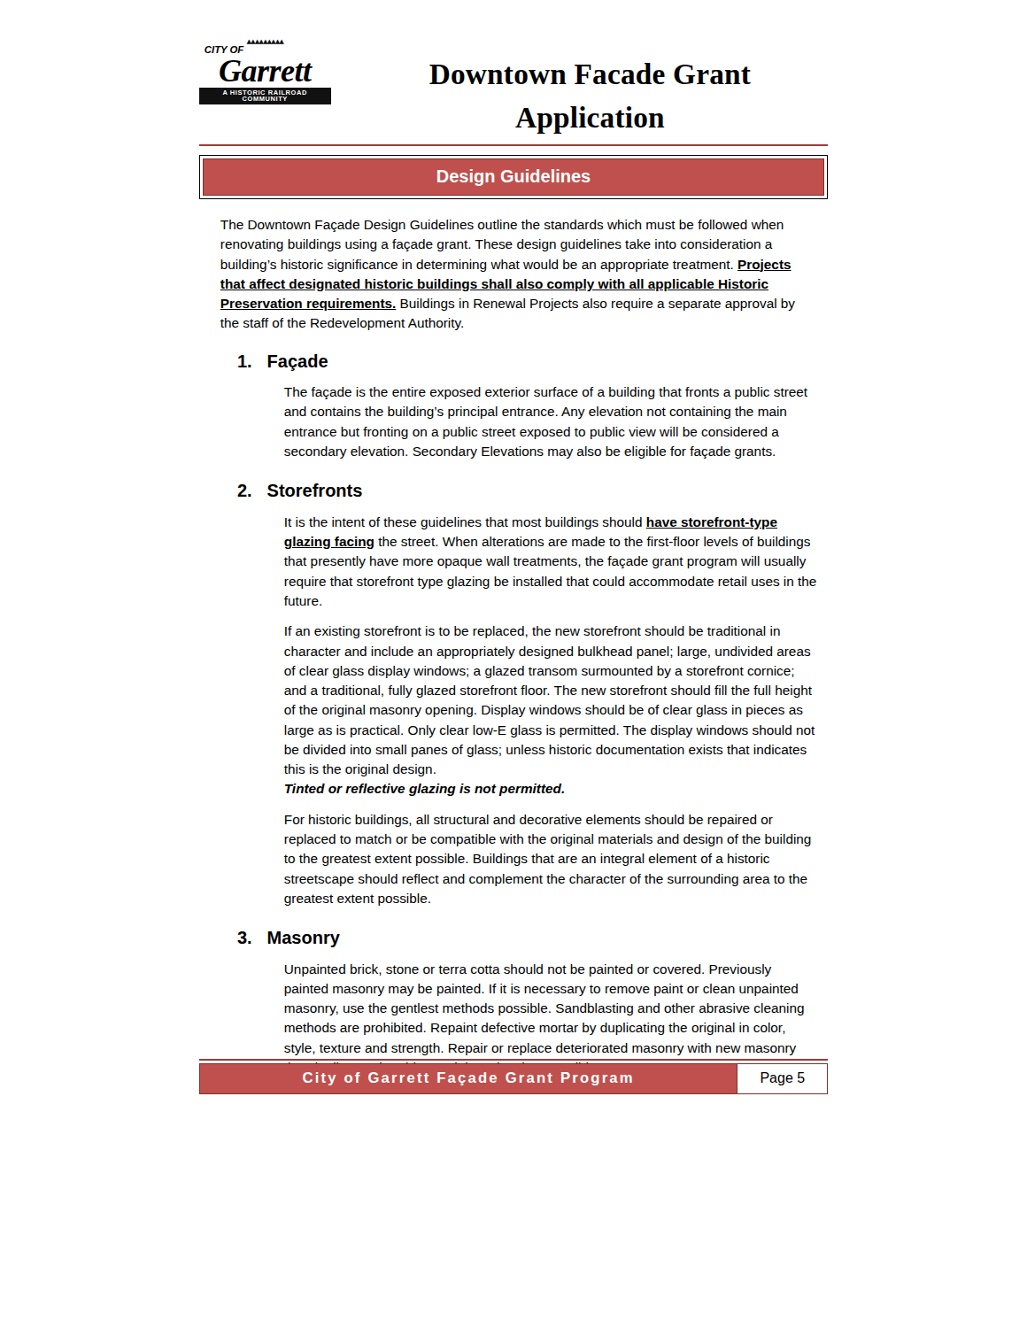▲▲▲▲▲▲▲▲▲ CITY OF Garrett A HISTORIC RAILROAD COMMUNITY
Downtown Facade Grant Application
Design Guidelines
The Downtown Façade Design Guidelines outline the standards which must be followed when renovating buildings using a façade grant. These design guidelines take into consideration a building’s historic significance in determining what would be an appropriate treatment. Projects that affect designated historic buildings shall also comply with all applicable Historic Preservation requirements. Buildings in Renewal Projects also require a separate approval by the staff of the Redevelopment Authority.
1. Façade
The façade is the entire exposed exterior surface of a building that fronts a public street and contains the building’s principal entrance. Any elevation not containing the main entrance but fronting on a public street exposed to public view will be considered a secondary elevation. Secondary Elevations may also be eligible for façade grants.
2. Storefronts
It is the intent of these guidelines that most buildings should have storefront-type glazing facing the street. When alterations are made to the first-floor levels of buildings that presently have more opaque wall treatments, the façade grant program will usually require that storefront type glazing be installed that could accommodate retail uses in the future.
If an existing storefront is to be replaced, the new storefront should be traditional in character and include an appropriately designed bulkhead panel; large, undivided areas of clear glass display windows; a glazed transom surmounted by a storefront cornice; and a traditional, fully glazed storefront floor. The new storefront should fill the full height of the original masonry opening. Display windows should be of clear glass in pieces as large as is practical. Only clear low-E glass is permitted. The display windows should not be divided into small panes of glass; unless historic documentation exists that indicates this is the original design.
Tinted or reflective glazing is not permitted.
For historic buildings, all structural and decorative elements should be repaired or replaced to match or be compatible with the original materials and design of the building to the greatest extent possible. Buildings that are an integral element of a historic streetscape should reflect and complement the character of the surrounding area to the greatest extent possible.
3. Masonry
Unpainted brick, stone or terra cotta should not be painted or covered. Previously painted masonry may be painted. If it is necessary to remove paint or clean unpainted masonry, use the gentlest methods possible. Sandblasting and other abrasive cleaning methods are prohibited. Repaint defective mortar by duplicating the original in color, style, texture and strength. Repair or replace deteriorated masonry with new masonry that duplicates the old material as closely a possible.
City of Garrett Façade Grant Program
Page 5